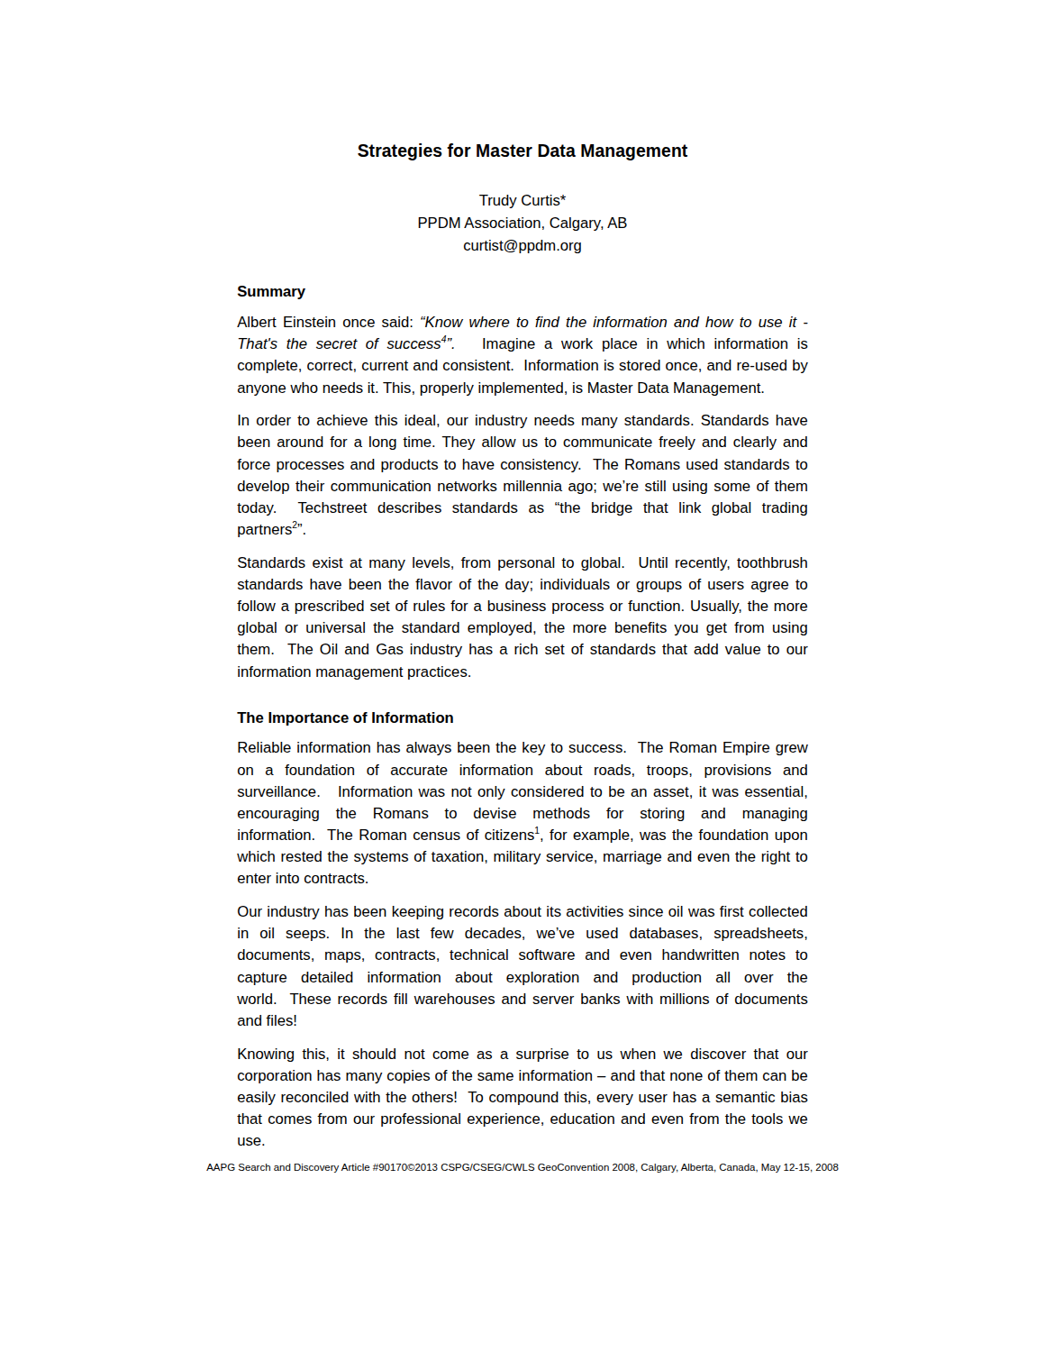Strategies for Master Data Management
Trudy Curtis*
PPDM Association, Calgary, AB
curtist@ppdm.org
Summary
Albert Einstein once said: “Know where to find the information and how to use it - That's the secret of success4”. Imagine a work place in which information is complete, correct, current and consistent. Information is stored once, and re-used by anyone who needs it. This, properly implemented, is Master Data Management.
In order to achieve this ideal, our industry needs many standards. Standards have been around for a long time. They allow us to communicate freely and clearly and force processes and products to have consistency. The Romans used standards to develop their communication networks millennia ago; we’re still using some of them today. Techstreet describes standards as “the bridge that link global trading partners2”.
Standards exist at many levels, from personal to global. Until recently, toothbrush standards have been the flavor of the day; individuals or groups of users agree to follow a prescribed set of rules for a business process or function. Usually, the more global or universal the standard employed, the more benefits you get from using them. The Oil and Gas industry has a rich set of standards that add value to our information management practices.
The Importance of Information
Reliable information has always been the key to success. The Roman Empire grew on a foundation of accurate information about roads, troops, provisions and surveillance. Information was not only considered to be an asset, it was essential, encouraging the Romans to devise methods for storing and managing information. The Roman census of citizens1, for example, was the foundation upon which rested the systems of taxation, military service, marriage and even the right to enter into contracts.
Our industry has been keeping records about its activities since oil was first collected in oil seeps. In the last few decades, we’ve used databases, spreadsheets, documents, maps, contracts, technical software and even handwritten notes to capture detailed information about exploration and production all over the world. These records fill warehouses and server banks with millions of documents and files!
Knowing this, it should not come as a surprise to us when we discover that our corporation has many copies of the same information – and that none of them can be easily reconciled with the others! To compound this, every user has a semantic bias that comes from our professional experience, education and even from the tools we use.
AAPG Search and Discovery Article #90170©2013 CSPG/CSEG/CWLS GeoConvention 2008, Calgary, Alberta, Canada, May 12-15, 2008